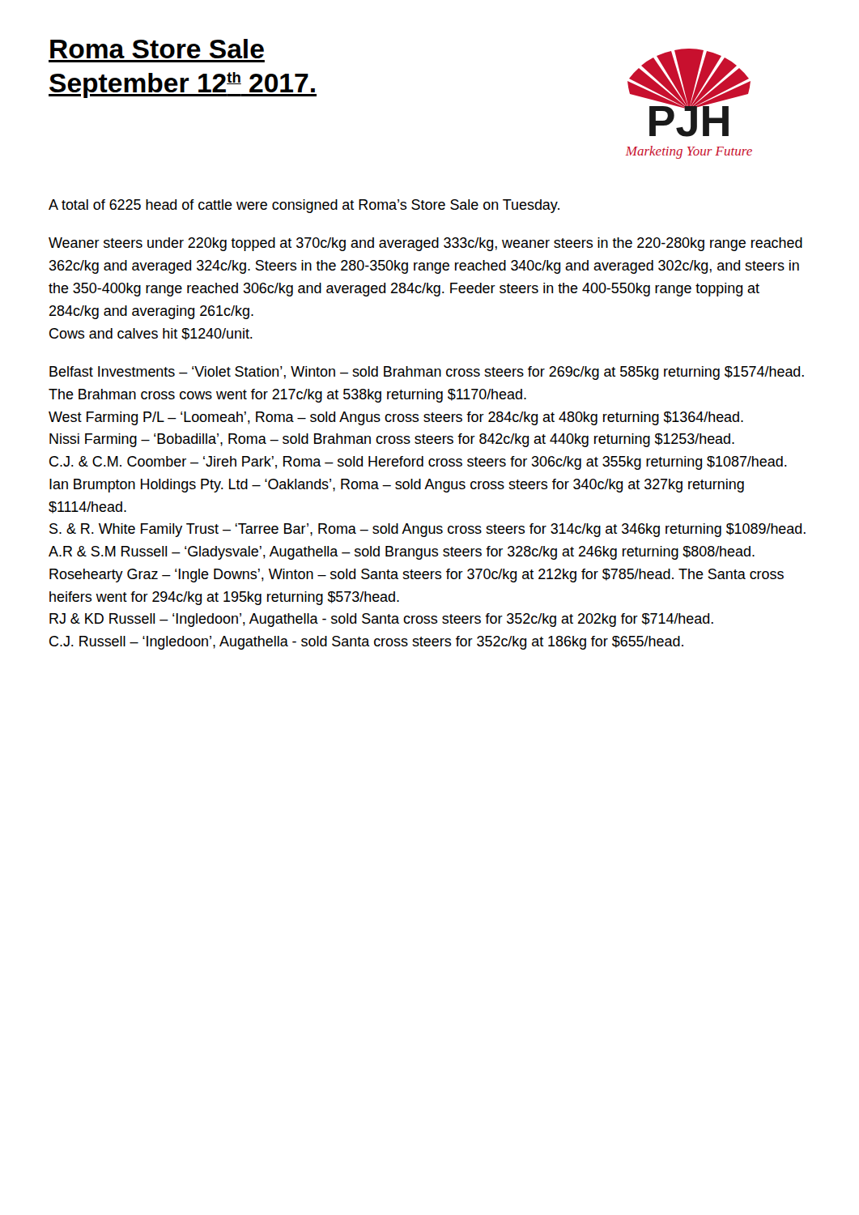Roma Store Sale
September 12th 2017.
PJH logo PJH Marketing Your Future
A total of 6225 head of cattle were consigned at Roma’s Store Sale on Tuesday.
Weaner steers under 220kg topped at 370c/kg and averaged 333c/kg, weaner steers in the 220-280kg range reached 362c/kg and averaged 324c/kg. Steers in the 280-350kg range reached 340c/kg and averaged 302c/kg, and steers in the 350-400kg range reached 306c/kg and averaged 284c/kg. Feeder steers in the 400-550kg range topping at 284c/kg and averaging 261c/kg.
Cows and calves hit $1240/unit.
Belfast Investments – ‘Violet Station’, Winton – sold Brahman cross steers for 269c/kg at 585kg returning $1574/head. The Brahman cross cows went for 217c/kg at 538kg returning $1170/head.
West Farming P/L – ‘Loomeah’, Roma – sold Angus cross steers for 284c/kg at 480kg returning $1364/head.
Nissi Farming – ‘Bobadilla’, Roma – sold Brahman cross steers for 842c/kg at 440kg returning $1253/head.
C.J. & C.M. Coomber – ‘Jireh Park’, Roma – sold Hereford cross steers for 306c/kg at 355kg returning $1087/head.
Ian Brumpton Holdings Pty. Ltd – ‘Oaklands’, Roma – sold Angus cross steers for 340c/kg at 327kg returning $1114/head.
S. & R. White Family Trust – ‘Tarree Bar’, Roma – sold Angus cross steers for 314c/kg at 346kg returning $1089/head.
A.R & S.M Russell – ‘Gladysvale’, Augathella – sold Brangus steers for 328c/kg at 246kg returning $808/head.
Rosehearty Graz – ‘Ingle Downs’, Winton – sold Santa steers for 370c/kg at 212kg for $785/head. The Santa cross heifers went for 294c/kg at 195kg returning $573/head.
RJ & KD Russell – ‘Ingledoon’, Augathella - sold Santa cross steers for 352c/kg at 202kg for $714/head.
C.J. Russell – ‘Ingledoon’, Augathella - sold Santa cross steers for 352c/kg at 186kg for $655/head.